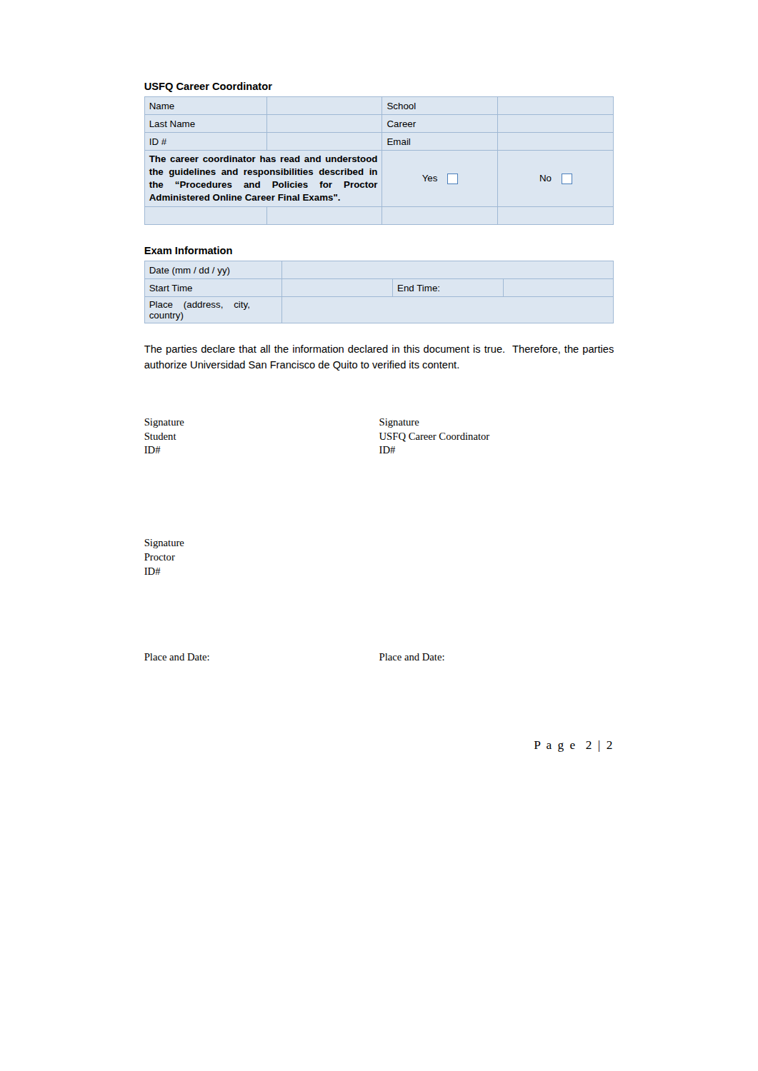USFQ Career Coordinator
| Name | | School | |
| Last Name | | Career | |
| ID # | | Email | |
| The career coordinator has read and understood the guidelines and responsibilities described in the “Procedures and Policies for Proctor Administered Online Career Final Exams". | Yes | No |
Exam Information
| Date (mm / dd / yy) | |
| Start Time | | End Time: | |
| Place (address, city, country) | |
The parties declare that all the information declared in this document is true. Therefore, the parties authorize Universidad San Francisco de Quito to verified its content.
Signature
Student
ID#
Signature
USFQ Career Coordinator
ID#
Signature
Proctor
ID#
Place and Date:
Place and Date:
P a g e 2 | 2